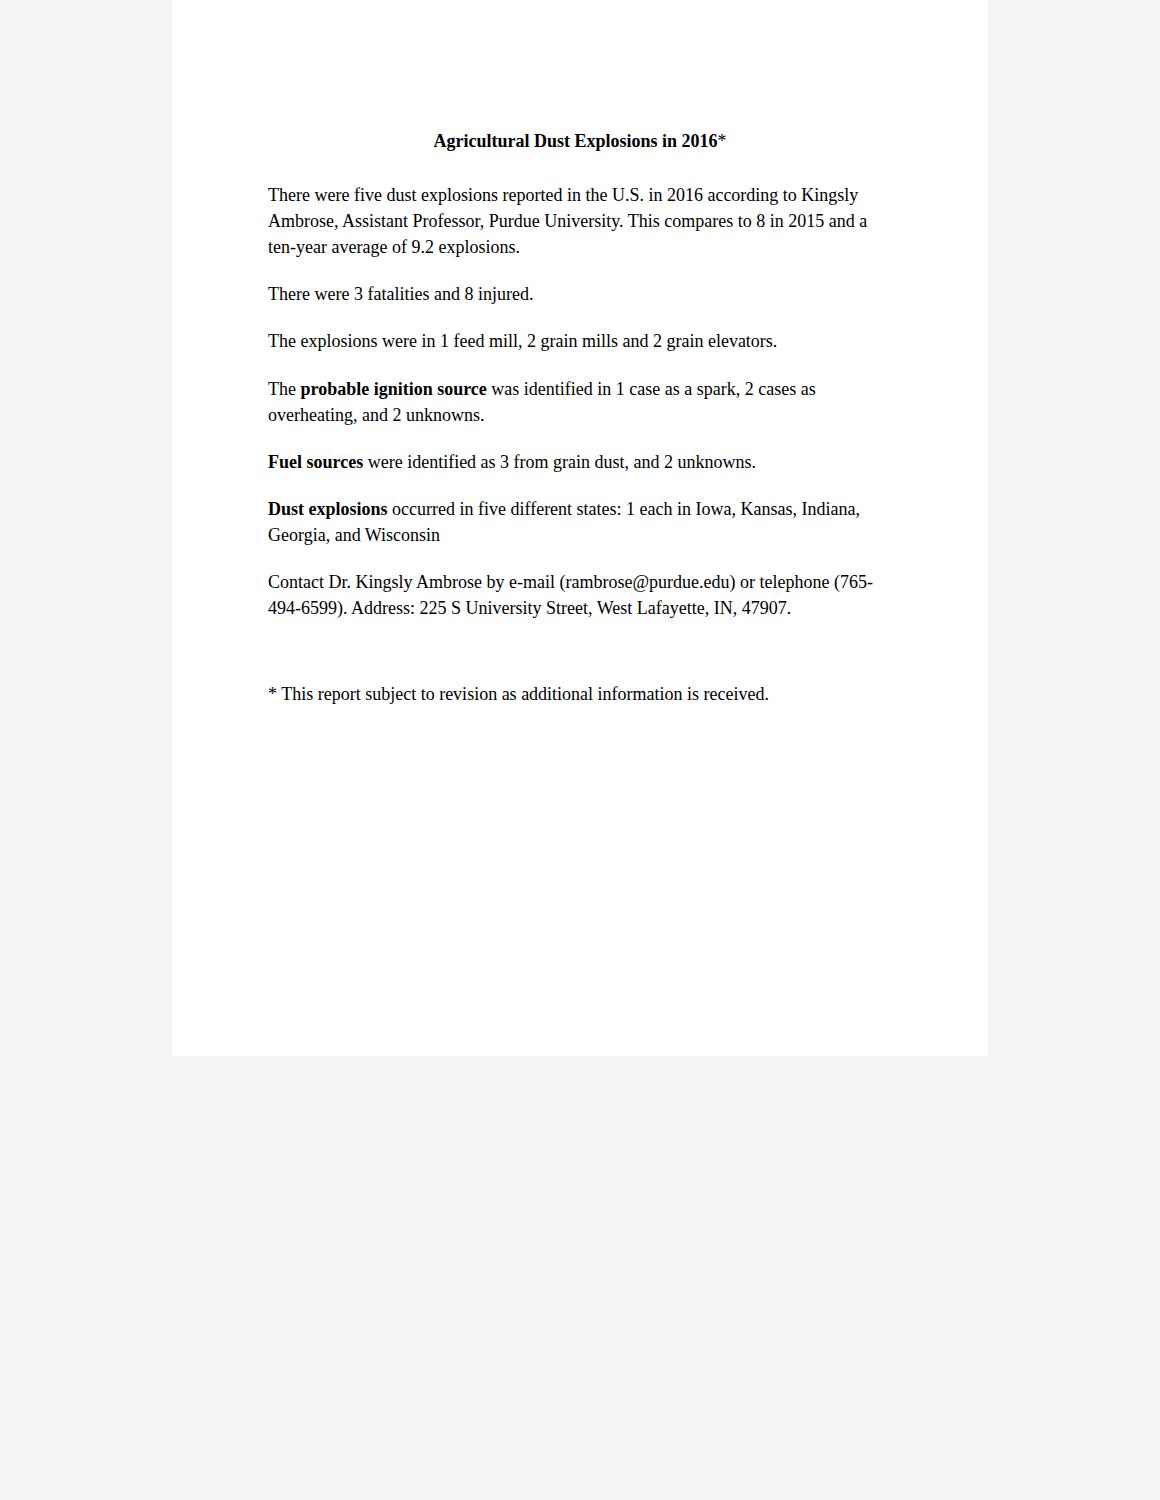Agricultural Dust Explosions in 2016*
There were five dust explosions reported in the U.S. in 2016 according to Kingsly Ambrose, Assistant Professor, Purdue University. This compares to 8 in 2015 and a ten-year average of 9.2 explosions.
There were 3 fatalities and 8 injured.
The explosions were in 1 feed mill, 2 grain mills and 2 grain elevators.
The probable ignition source was identified in 1 case as a spark, 2 cases as overheating, and 2 unknowns.
Fuel sources were identified as 3 from grain dust, and 2 unknowns.
Dust explosions occurred in five different states: 1 each in Iowa, Kansas, Indiana, Georgia, and Wisconsin
Contact Dr. Kingsly Ambrose by e-mail (rambrose@purdue.edu) or telephone (765-494-6599). Address: 225 S University Street, West Lafayette, IN, 47907.
* This report subject to revision as additional information is received.